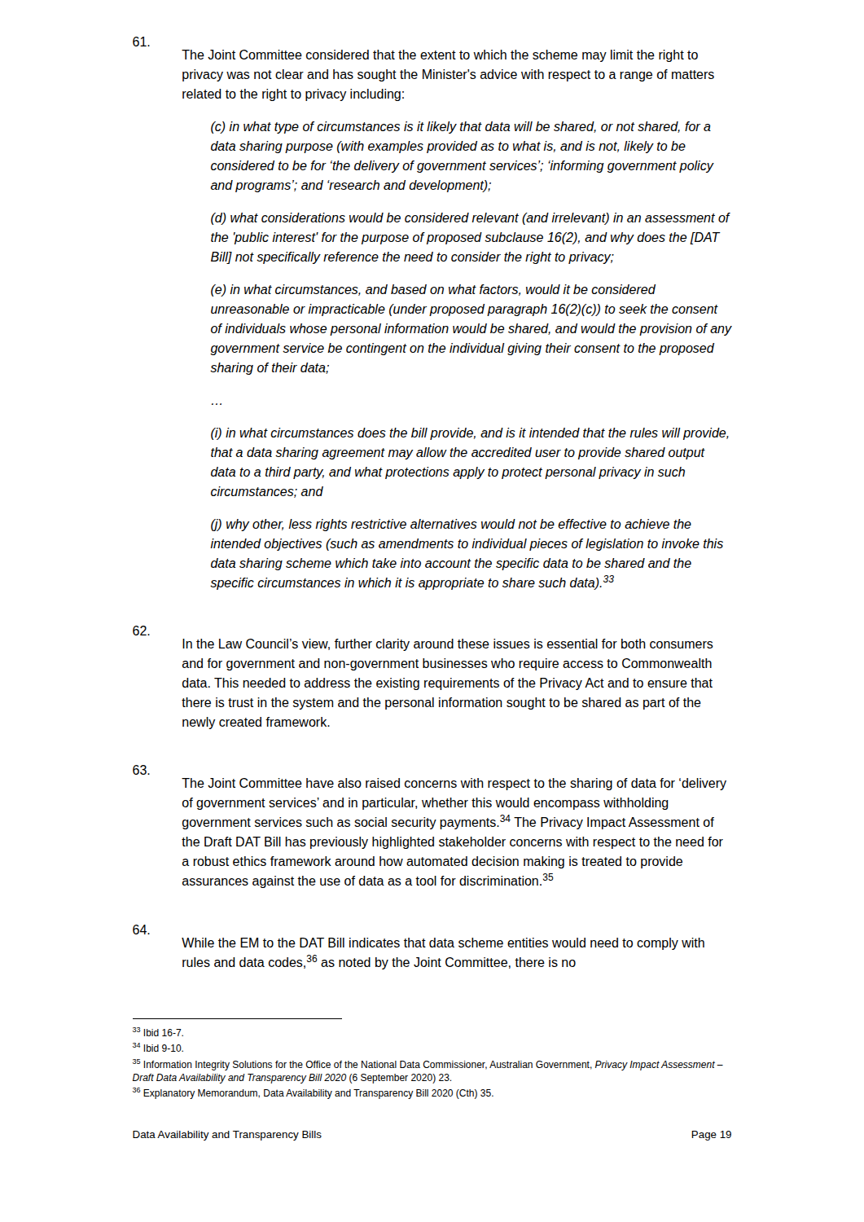61.
The Joint Committee considered that the extent to which the scheme may limit the right to privacy was not clear and has sought the Minister's advice with respect to a range of matters related to the right to privacy including:
(c) in what type of circumstances is it likely that data will be shared, or not shared, for a data sharing purpose (with examples provided as to what is, and is not, likely to be considered to be for ‘the delivery of government services’; ‘informing government policy and programs’; and ‘research and development);
(d) what considerations would be considered relevant (and irrelevant) in an assessment of the 'public interest' for the purpose of proposed subclause 16(2), and why does the [DAT Bill] not specifically reference the need to consider the right to privacy;
(e) in what circumstances, and based on what factors, would it be considered unreasonable or impracticable (under proposed paragraph 16(2)(c)) to seek the consent of individuals whose personal information would be shared, and would the provision of any government service be contingent on the individual giving their consent to the proposed sharing of their data;
…
(i) in what circumstances does the bill provide, and is it intended that the rules will provide, that a data sharing agreement may allow the accredited user to provide shared output data to a third party, and what protections apply to protect personal privacy in such circumstances; and
(j) why other, less rights restrictive alternatives would not be effective to achieve the intended objectives (such as amendments to individual pieces of legislation to invoke this data sharing scheme which take into account the specific data to be shared and the specific circumstances in which it is appropriate to share such data).33
62.
In the Law Council’s view, further clarity around these issues is essential for both consumers and for government and non-government businesses who require access to Commonwealth data. This needed to address the existing requirements of the Privacy Act and to ensure that there is trust in the system and the personal information sought to be shared as part of the newly created framework.
63.
The Joint Committee have also raised concerns with respect to the sharing of data for ‘delivery of government services’ and in particular, whether this would encompass withholding government services such as social security payments.34 The Privacy Impact Assessment of the Draft DAT Bill has previously highlighted stakeholder concerns with respect to the need for a robust ethics framework around how automated decision making is treated to provide assurances against the use of data as a tool for discrimination.35
64.
While the EM to the DAT Bill indicates that data scheme entities would need to comply with rules and data codes,36 as noted by the Joint Committee, there is no
33 Ibid 16-7.
34 Ibid 9-10.
35 Information Integrity Solutions for the Office of the National Data Commissioner, Australian Government, Privacy Impact Assessment – Draft Data Availability and Transparency Bill 2020 (6 September 2020) 23.
36 Explanatory Memorandum, Data Availability and Transparency Bill 2020 (Cth) 35.
Data Availability and Transparency Bills Page 19